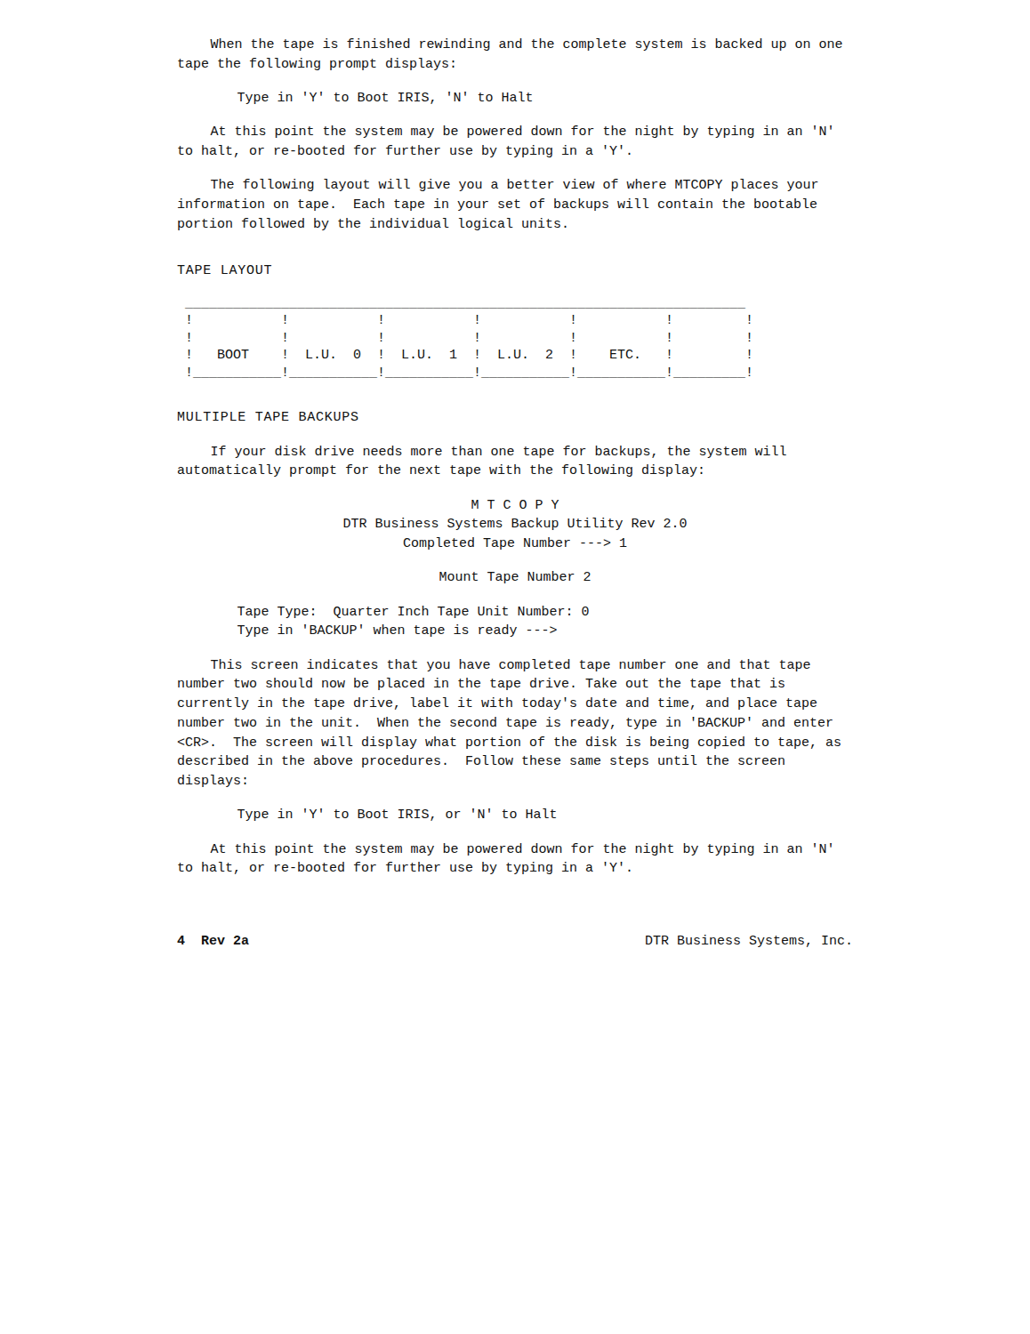When the tape is finished rewinding and the complete system is backed up on one tape the following prompt displays:
Type in 'Y' to Boot IRIS, 'N' to Halt
At this point the system may be powered down for the night by typing in an 'N' to halt, or re-booted for further use by typing in a 'Y'.
The following layout will give you a better view of where MTCOPY places your information on tape. Each tape in your set of backups will contain the bootable portion followed by the individual logical units.
TAPE LAYOUT
 ______________________________________________________________________
 !           !           !           !           !           !         !
 !           !           !           !           !           !         !
 !   BOOT    !  L.U.  0  !  L.U.  1  !  L.U.  2  !    ETC.   !         !
 !___________!___________!___________!___________!___________!_________!
MULTIPLE TAPE BACKUPS
If your disk drive needs more than one tape for backups, the system will automatically prompt for the next tape with the following display:
M T C O P Y DTR Business Systems Backup Utility Rev 2.0 Completed Tape Number ---> 1
Mount Tape Number 2
Tape Type: Quarter Inch Tape Unit Number: 0
Type in 'BACKUP' when tape is ready --->
This screen indicates that you have completed tape number one and that tape number two should now be placed in the tape drive. Take out the tape that is currently in the tape drive, label it with today's date and time, and place tape number two in the unit. When the second tape is ready, type in 'BACKUP' and enter <CR>. The screen will display what portion of the disk is being copied to tape, as described in the above procedures. Follow these same steps until the screen displays:
Type in 'Y' to Boot IRIS, or 'N' to Halt
At this point the system may be powered down for the night by typing in an 'N' to halt, or re-booted for further use by typing in a 'Y'.
4 Rev 2a DTR Business Systems, Inc.